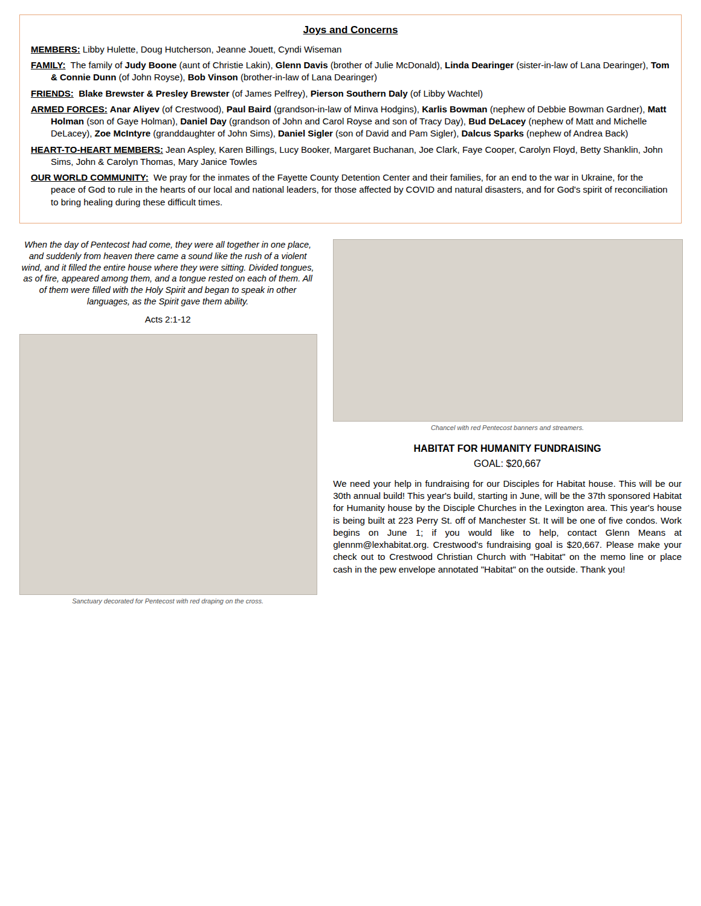Joys and Concerns
MEMBERS: Libby Hulette, Doug Hutcherson, Jeanne Jouett, Cyndi Wiseman
FAMILY: The family of Judy Boone (aunt of Christie Lakin), Glenn Davis (brother of Julie McDonald), Linda Dearinger (sister-in-law of Lana Dearinger), Tom & Connie Dunn (of John Royse), Bob Vinson (brother-in-law of Lana Dearinger)
FRIENDS: Blake Brewster & Presley Brewster (of James Pelfrey), Pierson Southern Daly (of Libby Wachtel)
ARMED FORCES: Anar Aliyev (of Crestwood), Paul Baird (grandson-in-law of Minva Hodgins), Karlis Bowman (nephew of Debbie Bowman Gardner), Matt Holman (son of Gaye Holman), Daniel Day (grandson of John and Carol Royse and son of Tracy Day), Bud DeLacey (nephew of Matt and Michelle DeLacey), Zoe McIntyre (granddaughter of John Sims), Daniel Sigler (son of David and Pam Sigler), Dalcus Sparks (nephew of Andrea Back)
HEART-TO-HEART MEMBERS: Jean Aspley, Karen Billings, Lucy Booker, Margaret Buchanan, Joe Clark, Faye Cooper, Carolyn Floyd, Betty Shanklin, John Sims, John & Carolyn Thomas, Mary Janice Towles
OUR WORLD COMMUNITY: We pray for the inmates of the Fayette County Detention Center and their families, for an end to the war in Ukraine, for the peace of God to rule in the hearts of our local and national leaders, for those affected by COVID and natural disasters, and for God's spirit of reconciliation to bring healing during these difficult times.
When the day of Pentecost had come, they were all together in one place, and suddenly from heaven there came a sound like the rush of a violent wind, and it filled the entire house where they were sitting. Divided tongues, as of fire, appeared among them, and a tongue rested on each of them. All of them were filled with the Holy Spirit and began to speak in other languages, as the Spirit gave them ability.
Acts 2:1-12
Sanctuary decorated for Pentecost with red draping on the cross.
Chancel with red Pentecost banners and streamers.
HABITAT FOR HUMANITY FUNDRAISING
GOAL: $20,667
We need your help in fundraising for our Disciples for Habitat house. This will be our 30th annual build! This year's build, starting in June, will be the 37th sponsored Habitat for Humanity house by the Disciple Churches in the Lexington area. This year's house is being built at 223 Perry St. off of Manchester St. It will be one of five condos. Work begins on June 1; if you would like to help, contact Glenn Means at glennm@lexhabitat.org. Crestwood's fundraising goal is $20,667. Please make your check out to Crestwood Christian Church with "Habitat" on the memo line or place cash in the pew envelope annotated "Habitat" on the outside. Thank you!